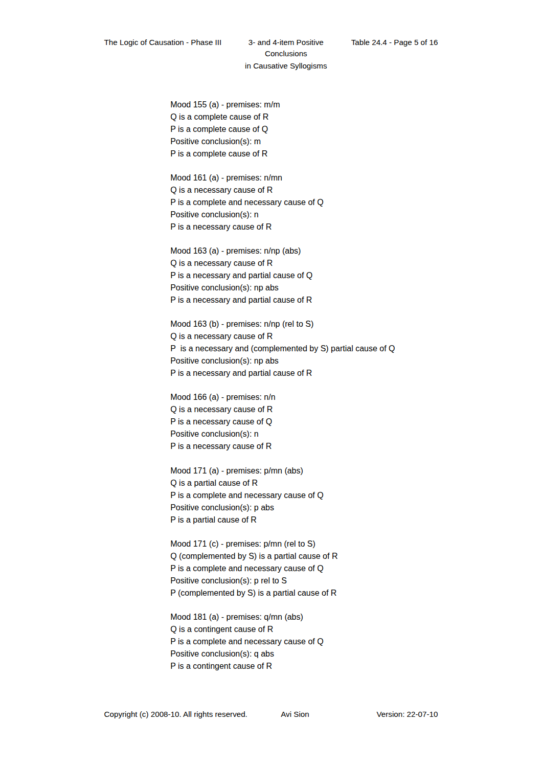The Logic of Causation - Phase III
3- and 4-item Positive Conclusions in Causative Syllogisms
Table 24.4 - Page 5 of 16
Mood 155 (a) - premises: m/m
Q is a complete cause of R
P is a complete cause of Q
Positive conclusion(s): m
P is a complete cause of R
Mood 161 (a) - premises: n/mn
Q is a necessary cause of R
P is a complete and necessary cause of Q
Positive conclusion(s): n
P is a necessary cause of R
Mood 163 (a) - premises: n/np (abs)
Q is a necessary cause of R
P is a necessary and partial cause of Q
Positive conclusion(s): np abs
P is a necessary and partial cause of R
Mood 163 (b) - premises: n/np (rel to S)
Q is a necessary cause of R
P is a necessary and (complemented by S) partial cause of Q
Positive conclusion(s): np abs
P is a necessary and partial cause of R
Mood 166 (a) - premises: n/n
Q is a necessary cause of R
P is a necessary cause of Q
Positive conclusion(s): n
P is a necessary cause of R
Mood 171 (a) - premises: p/mn (abs)
Q is a partial cause of R
P is a complete and necessary cause of Q
Positive conclusion(s): p abs
P is a partial cause of R
Mood 171 (c) - premises: p/mn (rel to S)
Q (complemented by S) is a partial cause of R
P is a complete and necessary cause of Q
Positive conclusion(s): p rel to S
P (complemented by S) is a partial cause of R
Mood 181 (a) - premises: q/mn (abs)
Q is a contingent cause of R
P is a complete and necessary cause of Q
Positive conclusion(s): q abs
P is a contingent cause of R
Copyright (c) 2008-10. All rights reserved.
Avi Sion
Version: 22-07-10